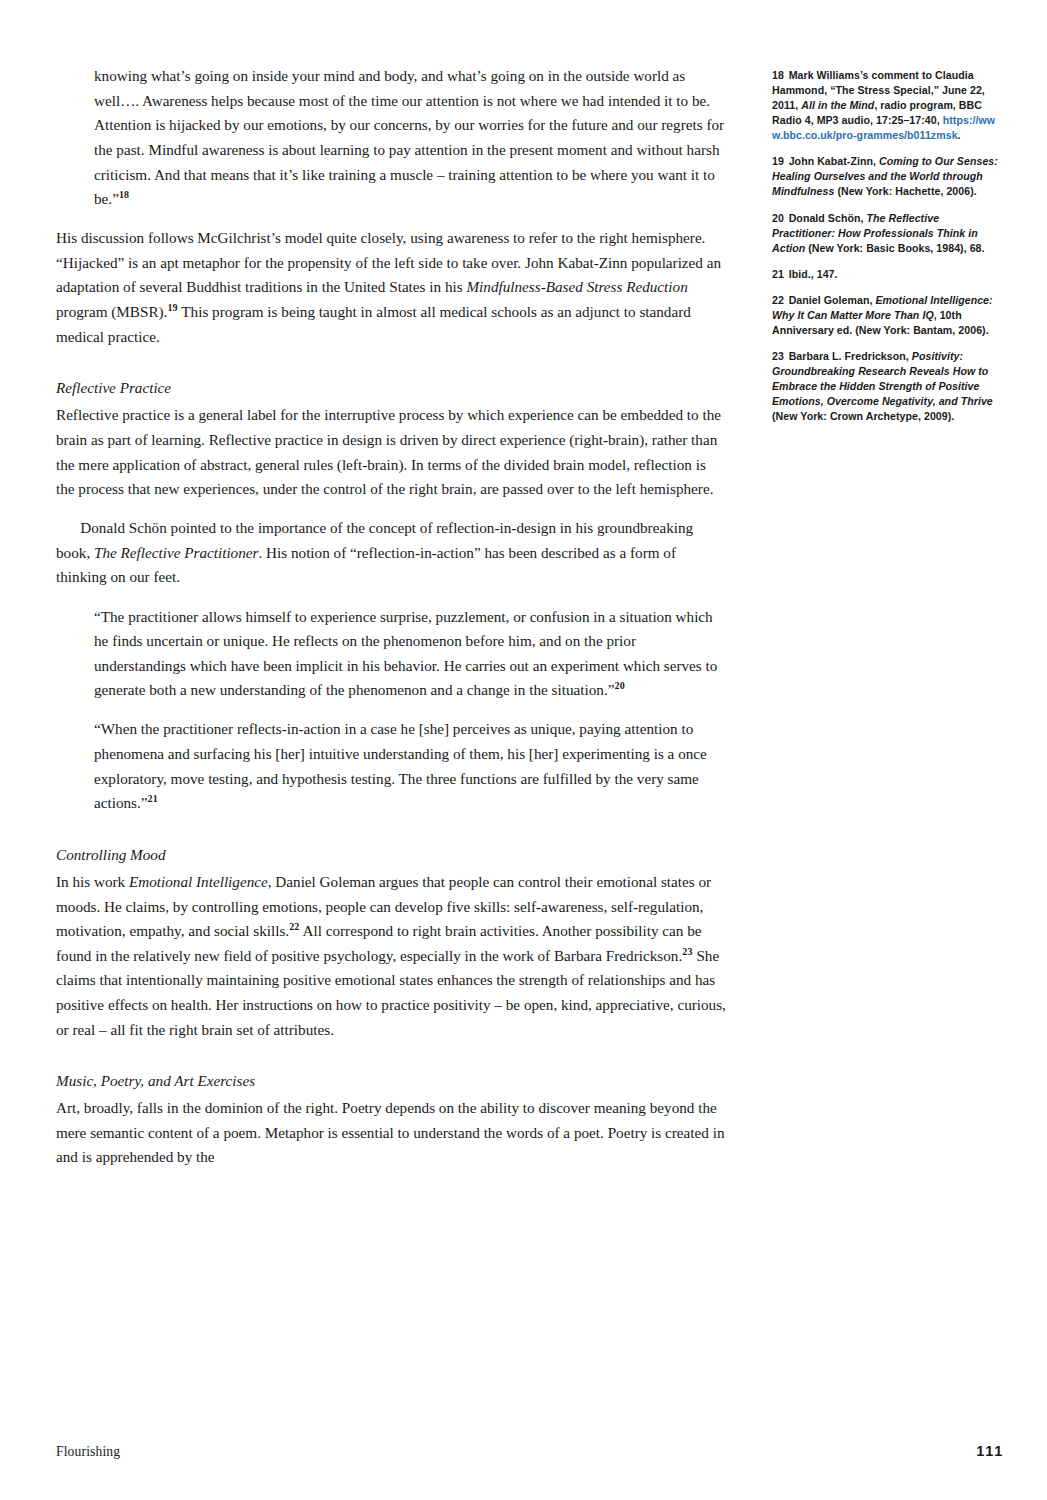knowing what’s going on inside your mind and body, and what’s going on in the outside world as well…. Awareness helps because most of the time our attention is not where we had intended it to be. Attention is hijacked by our emotions, by our concerns, by our worries for the future and our regrets for the past. Mindful awareness is about learning to pay attention in the present moment and without harsh criticism. And that means that it’s like training a muscle – training attention to be where you want it to be.”18
His discussion follows McGilchrist’s model quite closely, using awareness to refer to the right hemisphere. “Hijacked” is an apt metaphor for the propensity of the left side to take over. John Kabat-Zinn popularized an adaptation of several Buddhist traditions in the United States in his Mindfulness-Based Stress Reduction program (MBSR).19 This program is being taught in almost all medical schools as an adjunct to standard medical practice.
Reflective Practice
Reflective practice is a general label for the interruptive process by which experience can be embedded to the brain as part of learning. Reflective practice in design is driven by direct experience (right-brain), rather than the mere application of abstract, general rules (left-brain). In terms of the divided brain model, reflection is the process that new experiences, under the control of the right brain, are passed over to the left hemisphere.
Donald Schön pointed to the importance of the concept of reflection-in-design in his groundbreaking book, The Reflective Practitioner. His notion of “reflection-in-action” has been described as a form of thinking on our feet.
“The practitioner allows himself to experience surprise, puzzlement, or confusion in a situation which he finds uncertain or unique. He reflects on the phenomenon before him, and on the prior understandings which have been implicit in his behavior. He carries out an experiment which serves to generate both a new understanding of the phenomenon and a change in the situation.”20
“When the practitioner reflects-in-action in a case he [she] perceives as unique, paying attention to phenomena and surfacing his [her] intuitive understanding of them, his [her] experimenting is a once exploratory, move testing, and hypothesis testing. The three functions are fulfilled by the very same actions.”21
Controlling Mood
In his work Emotional Intelligence, Daniel Goleman argues that people can control their emotional states or moods. He claims, by controlling emotions, people can develop five skills: self-awareness, self-regulation, motivation, empathy, and social skills.22 All correspond to right brain activities. Another possibility can be found in the relatively new field of positive psychology, especially in the work of Barbara Fredrickson.23 She claims that intentionally maintaining positive emotional states enhances the strength of relationships and has positive effects on health. Her instructions on how to practice positivity – be open, kind, appreciative, curious, or real – all fit the right brain set of attributes.
Music, Poetry, and Art Exercises
Art, broadly, falls in the dominion of the right. Poetry depends on the ability to discover meaning beyond the mere semantic content of a poem. Metaphor is essential to understand the words of a poet. Poetry is created in and is apprehended by the
18 Mark Williams’s comment to Claudia Hammond, “The Stress Special,” June 22, 2011, All in the Mind, radio program, BBC Radio 4, MP3 audio, 17:25–17:40, https://www.bbc.co.uk/pro-grammes/b011zmsk.
19 John Kabat-Zinn, Coming to Our Senses: Healing Ourselves and the World through Mindfulness (New York: Hachette, 2006).
20 Donald Schön, The Reflective Practitioner: How Professionals Think in Action (New York: Basic Books, 1984), 68.
21 Ibid., 147.
22 Daniel Goleman, Emotional Intelligence: Why It Can Matter More Than IQ, 10th Anniversary ed. (New York: Bantam, 2006).
23 Barbara L. Fredrickson, Positivity: Groundbreaking Research Reveals How to Embrace the Hidden Strength of Positive Emotions, Overcome Negativity, and Thrive (New York: Crown Archetype, 2009).
Flourishing 111